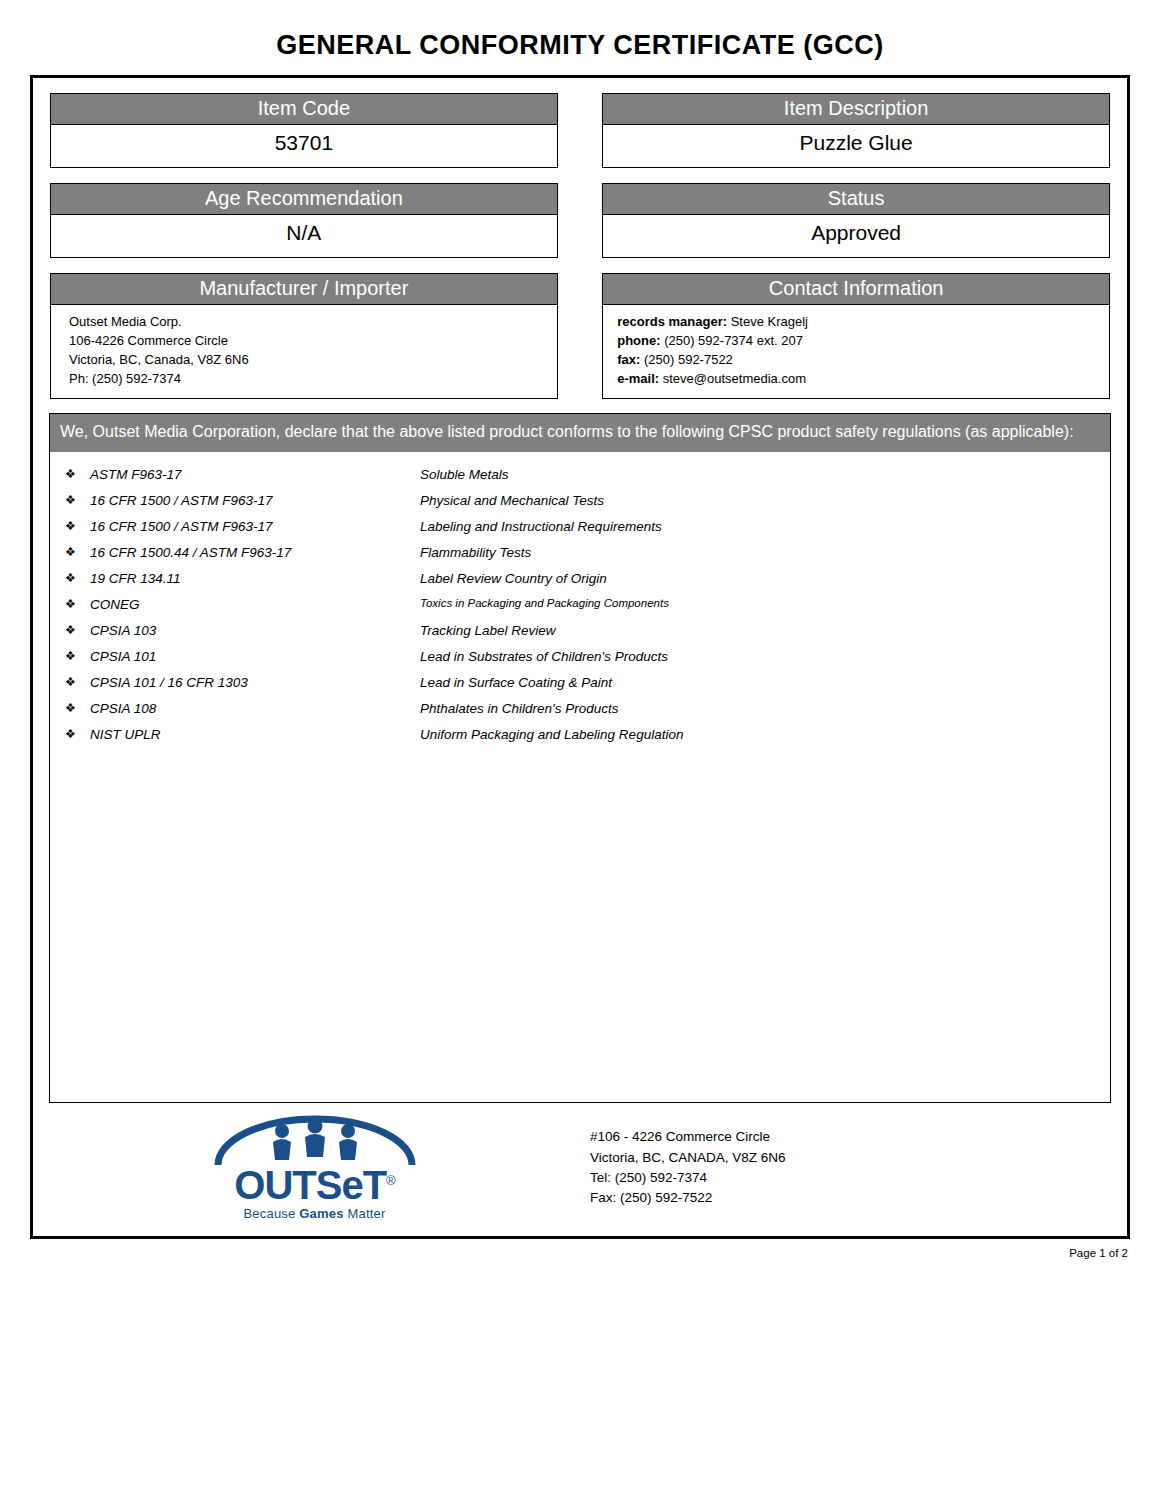GENERAL CONFORMITY CERTIFICATE (GCC)
| Item Code 53701 | | Item Description Puzzle Glue |
| Age Recommendation N/A | | Status Approved |
| Manufacturer / Importer Outset Media Corp. 106-4226 Commerce Circle Victoria, BC, Canada, V8Z 6N6 Ph: (250) 592-7374 | | Contact Information records manager: Steve Kragelj phone: (250) 592-7374 ext. 207 fax: (250) 592-7522 e-mail: steve@outsetmedia.com |
We, Outset Media Corporation, declare that the above listed product conforms to the following CPSC product safety regulations (as applicable):
| ❖ | ASTM F963-17 | Soluble Metals |
| ❖ | 16 CFR 1500 / ASTM F963-17 | Physical and Mechanical Tests |
| ❖ | 16 CFR 1500 / ASTM F963-17 | Labeling and Instructional Requirements |
| ❖ | 16 CFR 1500.44 / ASTM F963-17 | Flammability Tests |
| ❖ | 19 CFR 134.11 | Label Review Country of Origin |
| ❖ | CONEG | Toxics in Packaging and Packaging Components |
| ❖ | CPSIA 103 | Tracking Label Review |
| ❖ | CPSIA 101 | Lead in Substrates of Children's Products |
| ❖ | CPSIA 101 / 16 CFR 1303 | Lead in Surface Coating & Paint |
| ❖ | CPSIA 108 | Phthalates in Children's Products |
| ❖ | NIST UPLR | Uniform Packaging and Labeling Regulation |
| OUTSeT ® Because Games Matter | #106 - 4226 Commerce Circle Victoria, BC, CANADA, V8Z 6N6 Tel: (250) 592-7374 Fax: (250) 592-7522 |
Page 1 of 2